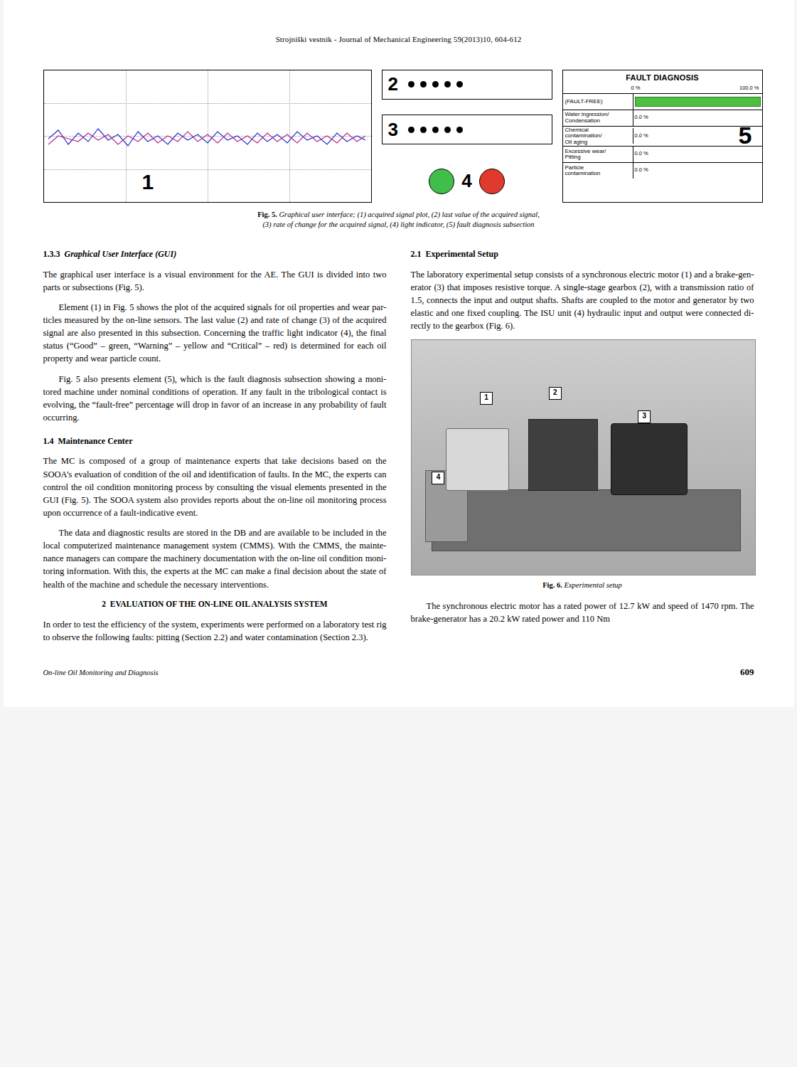Strojniški vestnik - Journal of Mechanical Engineering 59(2013)10, 604-612
1
2
3
4
FAULT DIAGNOSIS
0 % 100.0 %
(FAULT-FREE)
Water ingression/
Condensation
0.0 %
Chemical
contamination/
Oil aging
0.0 %
Excessive wear/
Pitting
0.0 %
Particle
contamination
0.0 %
5
Fig. 5. Graphical user interface; (1) acquired signal plot, (2) last value of the acquired signal,
(3) rate of change for the acquired signal, (4) light indicator, (5) fault diagnosis subsection
1.3.3 Graphical User Interface (GUI)
The graphical user interface is a visual environment for the AE. The GUI is divided into two parts or subsections (Fig. 5).
Element (1) in Fig. 5 shows the plot of the acquired signals for oil properties and wear particles measured by the on-line sensors. The last value (2) and rate of change (3) of the acquired signal are also presented in this subsection. Concerning the traffic light indicator (4), the final status (“Good” – green, “Warning” – yellow and “Critical” – red) is determined for each oil property and wear particle count.
Fig. 5 also presents element (5), which is the fault diagnosis subsection showing a monitored machine under nominal conditions of operation. If any fault in the tribological contact is evolving, the “fault-free” percentage will drop in favor of an increase in any probability of fault occurring.
1.4 Maintenance Center
The MC is composed of a group of maintenance experts that take decisions based on the SOOA’s evaluation of condition of the oil and identification of faults. In the MC, the experts can control the oil condition monitoring process by consulting the visual elements presented in the GUI (Fig. 5). The SOOA system also provides reports about the on-line oil monitoring process upon occurrence of a fault-indicative event.
The data and diagnostic results are stored in the DB and are available to be included in the local computerized maintenance management system (CMMS). With the CMMS, the maintenance managers can compare the machinery documentation with the on-line oil condition monitoring information. With this, the experts at the MC can make a final decision about the state of health of the machine and schedule the necessary interventions.
2 EVALUATION OF THE ON-LINE OIL ANALYSIS SYSTEM
In order to test the efficiency of the system, experiments were performed on a laboratory test rig to observe the following faults: pitting (Section 2.2) and water contamination (Section 2.3).
2.1 Experimental Setup
The laboratory experimental setup consists of a synchronous electric motor (1) and a brake-generator (3) that imposes resistive torque. A single-stage gearbox (2), with a transmission ratio of 1.5, connects the input and output shafts. Shafts are coupled to the motor and generator by two elastic and one fixed coupling. The ISU unit (4) hydraulic input and output were connected directly to the gearbox (Fig. 6).
1
2
3
4
Fig. 6. Experimental setup
The synchronous electric motor has a rated power of 12.7 kW and speed of 1470 rpm. The brake-generator has a 20.2 kW rated power and 110 Nm
On-line Oil Monitoring and Diagnosis 609